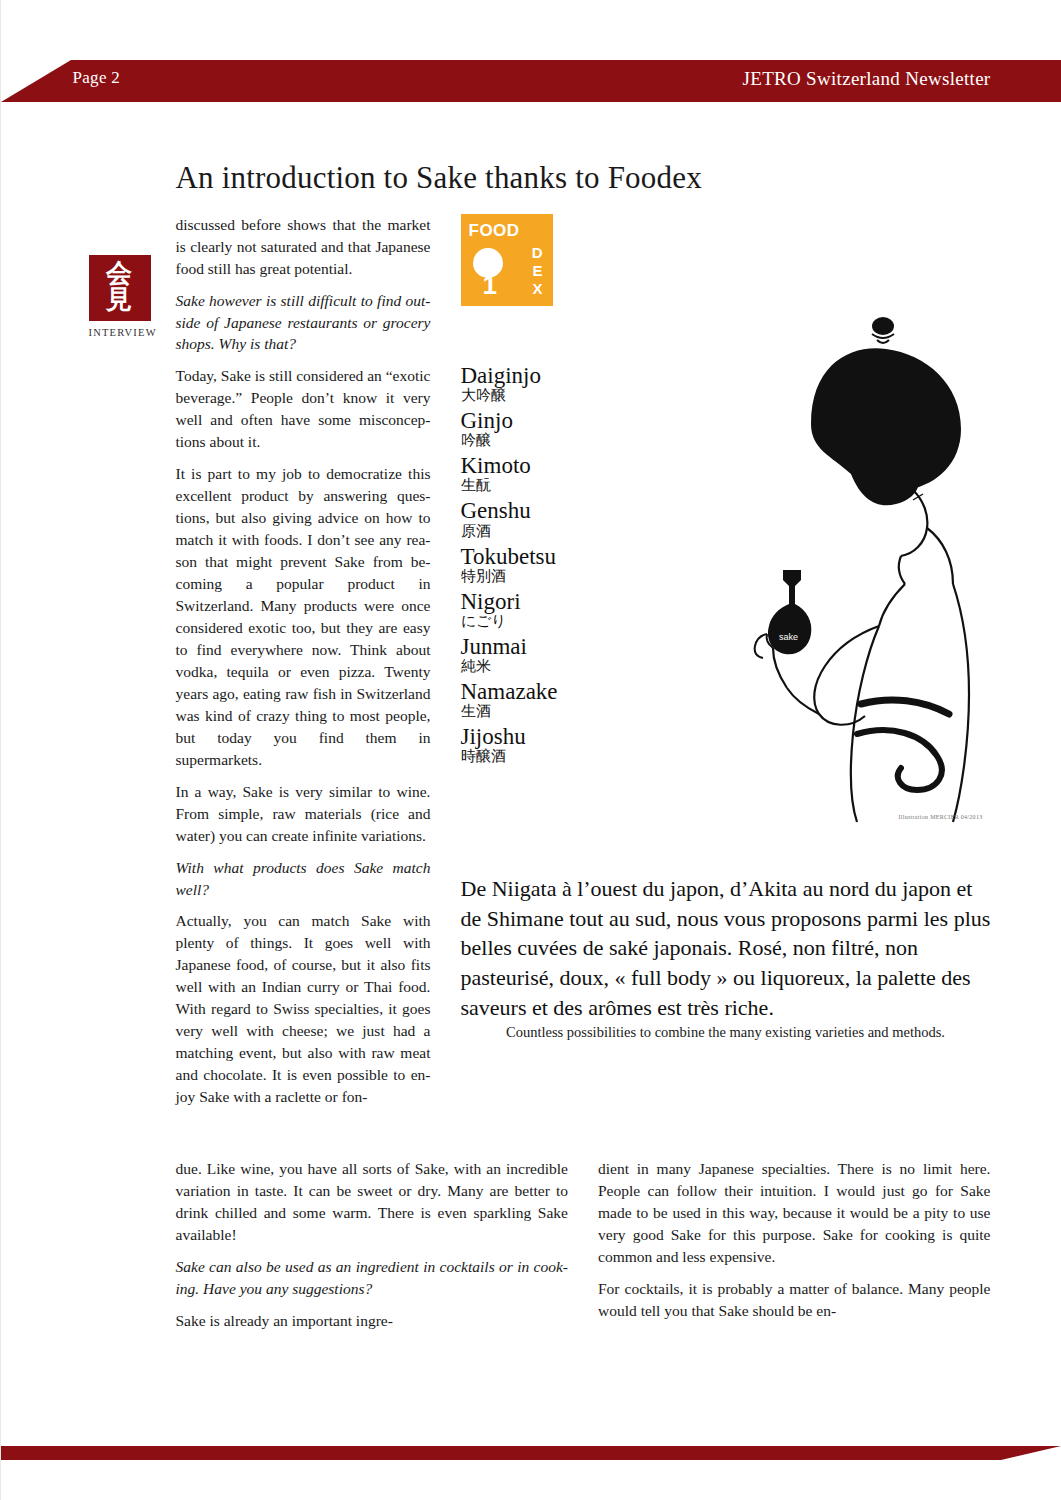Page 2
JETRO Switzerland Newsletter
An introduction to Sake thanks to Foodex
会見
INTERVIEW
discussed before shows that the market is clearly not saturated and that Japanese food still has great potential.
Sake however is still difficult to find outside of Japanese restaurants or grocery shops. Why is that?
Today, Sake is still considered an “exotic beverage.” People don’t know it very well and often have some misconceptions about it.
It is part to my job to democratize this excellent product by answering questions, but also giving advice on how to match it with foods. I don’t see any reason that might prevent Sake from becoming a popular product in Switzerland. Many products were once considered exotic too, but they are easy to find everywhere now. Think about vodka, tequila or even pizza. Twenty years ago, eating raw fish in Switzerland was kind of crazy thing to most people, but today you find them in supermarkets.
In a way, Sake is very similar to wine. From simple, raw materials (rice and water) you can create infinite variations.
With what products does Sake match well?
Actually, you can match Sake with plenty of things. It goes well with Japanese food, of course, but it also fits well with an Indian curry or Thai food. With regard to Swiss specialties, it goes very well with cheese; we just had a matching event, but also with raw meat and chocolate. It is even possible to enjoy Sake with a raclette or fon-
FOOD D E X 1
Daiginjo大吟醸
Ginjo吟醸
Kimoto生酛
Genshu原酒
Tokubetsu特別酒
Nigoriにごり
Junmai純米
Namazake生酒
Jijoshu時醸酒
sake
Illustration MERCIER 04/2013
De Niigata à l’ouest du japon, d’Akita au nord du japon et de Shimane tout au sud, nous vous proposons parmi les plus belles cuvées de saké japonais. Rosé, non filtré, non pasteurisé, doux, « full body » ou liquoreux, la palette des saveurs et des arômes est très riche.
Countless possibilities to combine the many existing varieties and methods.
due. Like wine, you have all sorts of Sake, with an incredible variation in taste. It can be sweet or dry. Many are better to drink chilled and some warm. There is even sparkling Sake available!
Sake can also be used as an ingredient in cocktails or in cooking. Have you any suggestions?
Sake is already an important ingre-
dient in many Japanese specialties. There is no limit here. People can follow their intuition. I would just go for Sake made to be used in this way, because it would be a pity to use very good Sake for this purpose. Sake for cooking is quite common and less expensive.
For cocktails, it is probably a matter of balance. Many people would tell you that Sake should be en-